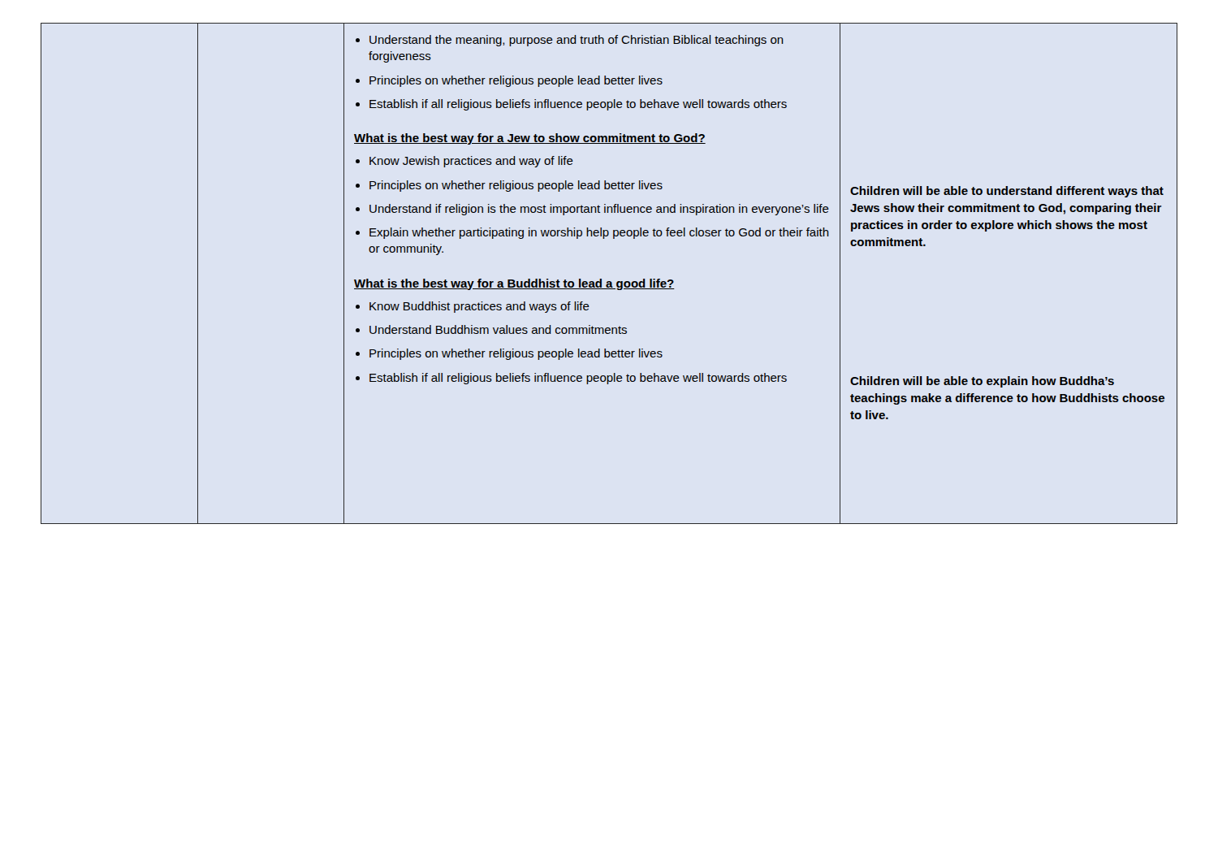| | | Understand the meaning, purpose and truth of Christian Biblical teachings on forgiveness Principles on whether religious people lead better lives Establish if all religious beliefs influence people to behave well towards others What is the best way for a Jew to show commitment to God? Know Jewish practices and way of life Principles on whether religious people lead better lives Understand if religion is the most important influence and inspiration in everyone’s life Explain whether participating in worship help people to feel closer to God or their faith or community. What is the best way for a Buddhist to lead a good life? Know Buddhist practices and ways of life Understand Buddhism values and commitments Principles on whether religious people lead better lives Establish if all religious beliefs influence people to behave well towards others | Children will be able to understand different ways that Jews show their commitment to God, comparing their practices in order to explore which shows the most commitment. Children will be able to explain how Buddha’s teachings make a difference to how Buddhists choose to live. |